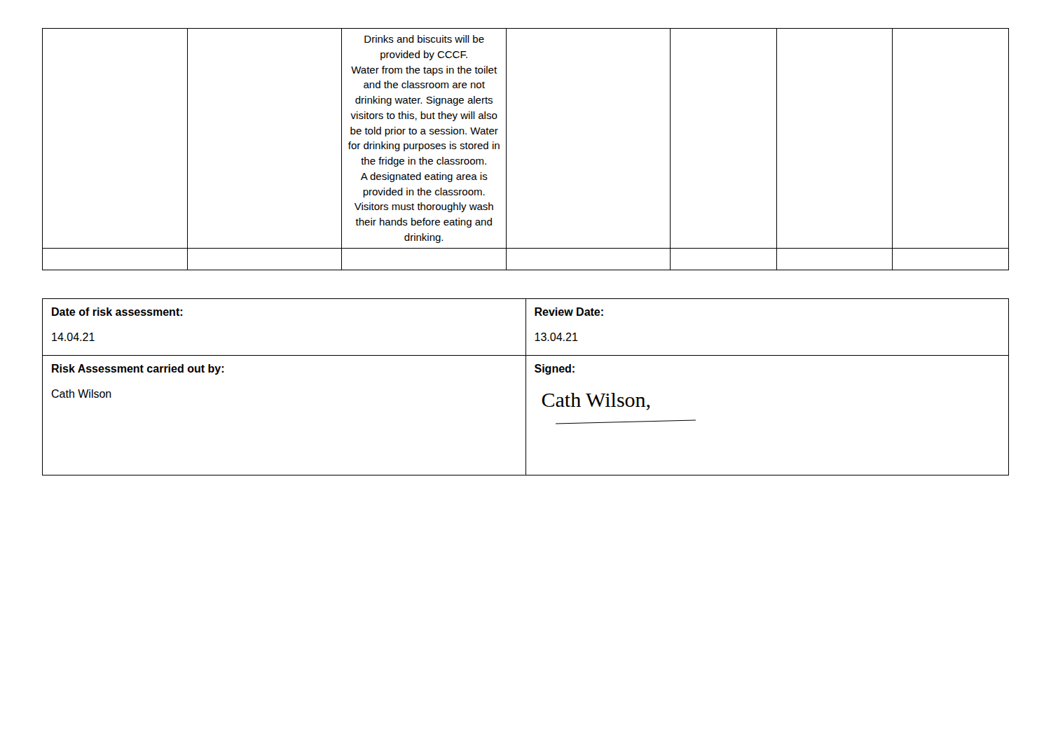| | | Drinks and biscuits will be provided by CCCF. Water from the taps in the toilet and the classroom are not drinking water. Signage alerts visitors to this, but they will also be told prior to a session. Water for drinking purposes is stored in the fridge in the classroom. A designated eating area is provided in the classroom. Visitors must thoroughly wash their hands before eating and drinking. | | | | |
| Date of risk assessment: 14.04.21 | Review Date: 13.04.21 |
| Risk Assessment carried out by: Cath Wilson | Signed: Cath Wilson, |